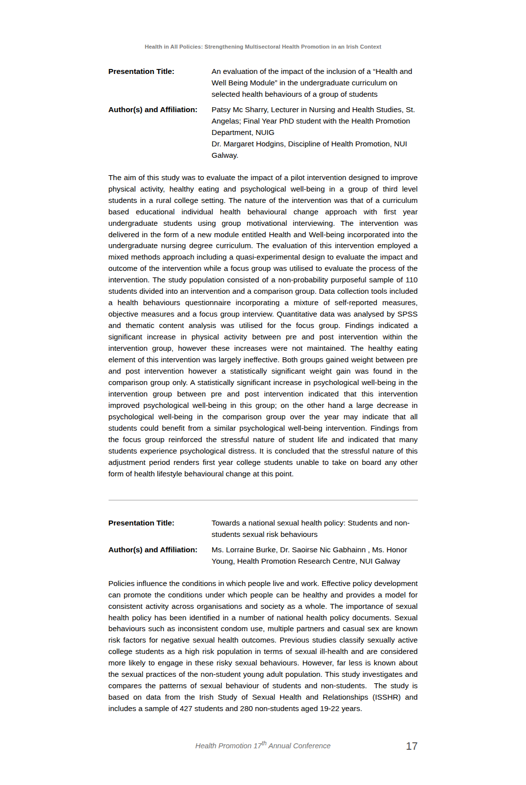Health in All Policies: Strengthening Multisectoral Health Promotion in an Irish Context
| Presentation Title: | An evaluation of the impact of the inclusion of a “Health and Well Being Module” in the undergraduate curriculum on selected health behaviours of a group of students |
| Author(s) and Affiliation: | Patsy Mc Sharry, Lecturer in Nursing and Health Studies, St. Angelas; Final Year PhD student with the Health Promotion Department, NUIG Dr. Margaret Hodgins, Discipline of Health Promotion, NUI Galway. |
The aim of this study was to evaluate the impact of a pilot intervention designed to improve physical activity, healthy eating and psychological well-being in a group of third level students in a rural college setting. The nature of the intervention was that of a curriculum based educational individual health behavioural change approach with first year undergraduate students using group motivational interviewing. The intervention was delivered in the form of a new module entitled Health and Well-being incorporated into the undergraduate nursing degree curriculum. The evaluation of this intervention employed a mixed methods approach including a quasi-experimental design to evaluate the impact and outcome of the intervention while a focus group was utilised to evaluate the process of the intervention. The study population consisted of a non-probability purposeful sample of 110 students divided into an intervention and a comparison group. Data collection tools included a health behaviours questionnaire incorporating a mixture of self-reported measures, objective measures and a focus group interview. Quantitative data was analysed by SPSS and thematic content analysis was utilised for the focus group. Findings indicated a significant increase in physical activity between pre and post intervention within the intervention group, however these increases were not maintained. The healthy eating element of this intervention was largely ineffective. Both groups gained weight between pre and post intervention however a statistically significant weight gain was found in the comparison group only. A statistically significant increase in psychological well-being in the intervention group between pre and post intervention indicated that this intervention improved psychological well-being in this group; on the other hand a large decrease in psychological well-being in the comparison group over the year may indicate that all students could benefit from a similar psychological well-being intervention. Findings from the focus group reinforced the stressful nature of student life and indicated that many students experience psychological distress. It is concluded that the stressful nature of this adjustment period renders first year college students unable to take on board any other form of health lifestyle behavioural change at this point.
| Presentation Title: | Towards a national sexual health policy: Students and non-students sexual risk behaviours |
| Author(s) and Affiliation: | Ms. Lorraine Burke, Dr. Saoirse Nic Gabhainn , Ms. Honor Young, Health Promotion Research Centre, NUI Galway |
Policies influence the conditions in which people live and work. Effective policy development can promote the conditions under which people can be healthy and provides a model for consistent activity across organisations and society as a whole. The importance of sexual health policy has been identified in a number of national health policy documents. Sexual behaviours such as inconsistent condom use, multiple partners and casual sex are known risk factors for negative sexual health outcomes. Previous studies classify sexually active college students as a high risk population in terms of sexual ill-health and are considered more likely to engage in these risky sexual behaviours. However, far less is known about the sexual practices of the non-student young adult population. This study investigates and compares the patterns of sexual behaviour of students and non-students. The study is based on data from the Irish Study of Sexual Health and Relationships (ISSHR) and includes a sample of 427 students and 280 non-students aged 19-22 years.
Health Promotion 17th Annual Conference 17